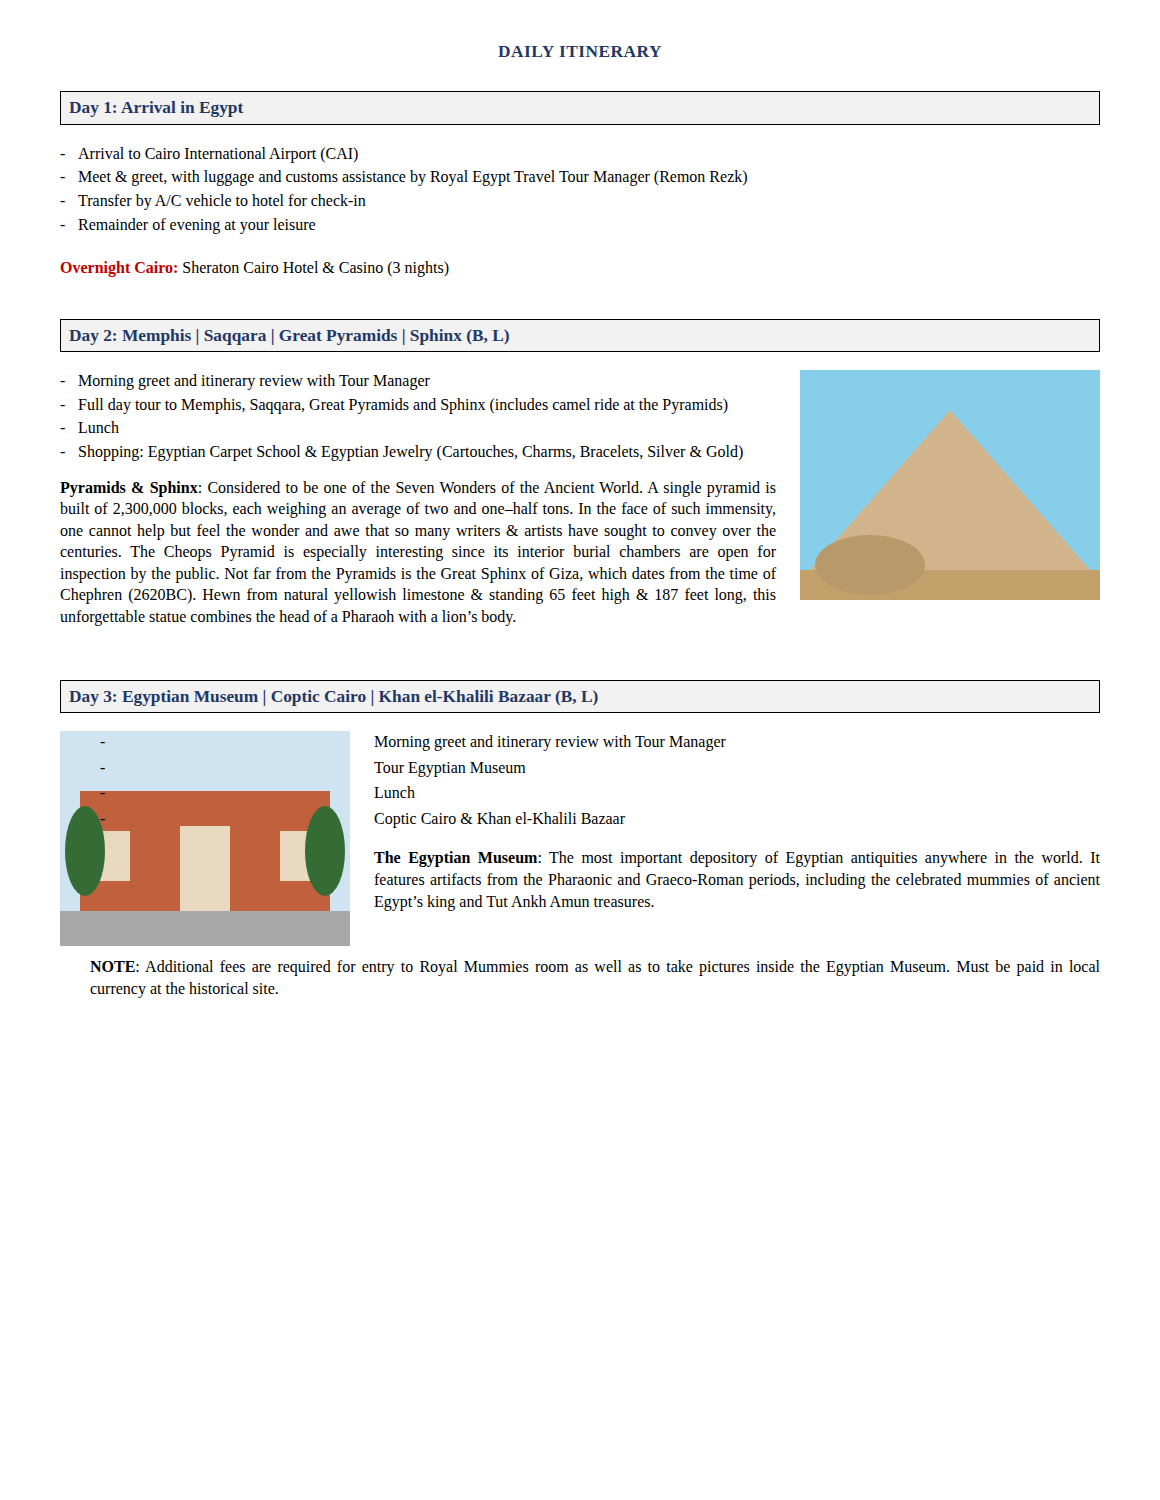DAILY ITINERARY
Day 1: Arrival in Egypt
Arrival to Cairo International Airport (CAI)
Meet & greet, with luggage and customs assistance by Royal Egypt Travel Tour Manager (Remon Rezk)
Transfer by A/C vehicle to hotel for check-in
Remainder of evening at your leisure
Overnight Cairo: Sheraton Cairo Hotel & Casino (3 nights)
Day 2: Memphis | Saqqara | Great Pyramids | Sphinx (B, L)
Morning greet and itinerary review with Tour Manager
Full day tour to Memphis, Saqqara, Great Pyramids and Sphinx (includes camel ride at the Pyramids)
Lunch
Shopping: Egyptian Carpet School & Egyptian Jewelry (Cartouches, Charms, Bracelets, Silver & Gold)
Pyramids & Sphinx: Considered to be one of the Seven Wonders of the Ancient World. A single pyramid is built of 2,300,000 blocks, each weighing an average of two and one–half tons. In the face of such immensity, one cannot help but feel the wonder and awe that so many writers & artists have sought to convey over the centuries. The Cheops Pyramid is especially interesting since its interior burial chambers are open for inspection by the public. Not far from the Pyramids is the Great Sphinx of Giza, which dates from the time of Chephren (2620BC). Hewn from natural yellowish limestone & standing 65 feet high & 187 feet long, this unforgettable statue combines the head of a Pharaoh with a lion’s body.
Day 3: Egyptian Museum | Coptic Cairo | Khan el-Khalili Bazaar (B, L)
Morning greet and itinerary review with Tour Manager
Tour Egyptian Museum
Lunch
Coptic Cairo & Khan el-Khalili Bazaar
The Egyptian Museum: The most important depository of Egyptian antiquities anywhere in the world. It features artifacts from the Pharaonic and Graeco-Roman periods, including the celebrated mummies of ancient Egypt’s king and Tut Ankh Amun treasures.
NOTE: Additional fees are required for entry to Royal Mummies room as well as to take pictures inside the Egyptian Museum. Must be paid in local currency at the historical site.